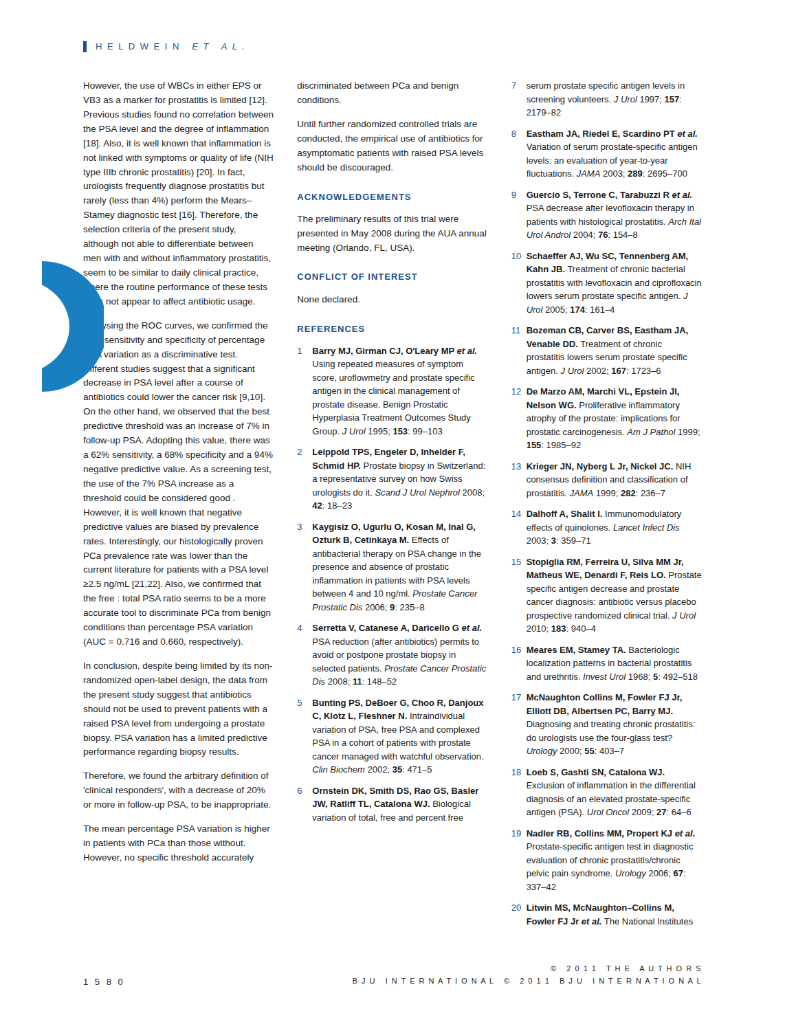H E L D W E I N E T A L .
However, the use of WBCs in either EPS or VB3 as a marker for prostatitis is limited [12]. Previous studies found no correlation between the PSA level and the degree of inflammation [18]. Also, it is well known that inflammation is not linked with symptoms or quality of life (NIH type IIIb chronic prostatitis) [20]. In fact, urologists frequently diagnose prostatitis but rarely (less than 4%) perform the Mears–Stamey diagnostic test [16]. Therefore, the selection criteria of the present study, although not able to differentiate between men with and without inflammatory prostatitis, seem to be similar to daily clinical practice, where the routine performance of these tests does not appear to affect antibiotic usage.
Analysing the ROC curves, we confirmed the poor sensitivity and specificity of percentage PSA variation as a discriminative test. Different studies suggest that a significant decrease in PSA level after a course of antibiotics could lower the cancer risk [9,10]. On the other hand, we observed that the best predictive threshold was an increase of 7% in follow-up PSA. Adopting this value, there was a 62% sensitivity, a 68% specificity and a 94% negative predictive value. As a screening test, the use of the 7% PSA increase as a threshold could be considered good . However, it is well known that negative predictive values are biased by prevalence rates. Interestingly, our histologically proven PCa prevalence rate was lower than the current literature for patients with a PSA level ≥2.5 ng/mL [21,22]. Also, we confirmed that the free : total PSA ratio seems to be a more accurate tool to discriminate PCa from benign conditions than percentage PSA variation (AUC = 0.716 and 0.660, respectively).
In conclusion, despite being limited by its non-randomized open-label design, the data from the present study suggest that antibiotics should not be used to prevent patients with a raised PSA level from undergoing a prostate biopsy. PSA variation has a limited predictive performance regarding biopsy results.
Therefore, we found the arbitrary definition of 'clinical responders', with a decrease of 20% or more in follow-up PSA, to be inappropriate.
The mean percentage PSA variation is higher in patients with PCa than those without. However, no specific threshold accurately
discriminated between PCa and benign conditions.
Until further randomized controlled trials are conducted, the empirical use of antibiotics for asymptomatic patients with raised PSA levels should be discouraged.
Acknowledgements
The preliminary results of this trial were presented in May 2008 during the AUA annual meeting (Orlando, FL, USA).
Conflict of Interest
None declared.
References
Barry MJ, Girman CJ, O'Leary MP et al. Using repeated measures of symptom score, uroflowmetry and prostate specific antigen in the clinical management of prostate disease. Benign Prostatic Hyperplasia Treatment Outcomes Study Group. J Urol 1995; 153: 99–103
Leippold TPS, Engeler D, Inhelder F, Schmid HP. Prostate biopsy in Switzerland: a representative survey on how Swiss urologists do it. Scand J Urol Nephrol 2008; 42: 18–23
Kaygisiz O, Ugurlu O, Kosan M, Inal G, Ozturk B, Cetinkaya M. Effects of antibacterial therapy on PSA change in the presence and absence of prostatic inflammation in patients with PSA levels between 4 and 10 ng/ml. Prostate Cancer Prostatic Dis 2006; 9: 235–8
Serretta V, Catanese A, Daricello G et al. PSA reduction (after antibiotics) permits to avoid or postpone prostate biopsy in selected patients. Prostate Cancer Prostatic Dis 2008; 11: 148–52
Bunting PS, DeBoer G, Choo R, Danjoux C, Klotz L, Fleshner N. Intraindividual variation of PSA, free PSA and complexed PSA in a cohort of patients with prostate cancer managed with watchful observation. Clin Biochem 2002; 35: 471–5
Ornstein DK, Smith DS, Rao GS, Basler JW, Ratliff TL, Catalona WJ. Biological variation of total, free and percent free
serum prostate specific antigen levels in screening volunteers. J Urol 1997; 157: 2179–82
Eastham JA, Riedel E, Scardino PT et al. Variation of serum prostate-specific antigen levels: an evaluation of year-to-year fluctuations. JAMA 2003; 289: 2695–700
Guercio S, Terrone C, Tarabuzzi R et al. PSA decrease after levofloxacin therapy in patients with histological prostatitis. Arch Ital Urol Androl 2004; 76: 154–8
Schaeffer AJ, Wu SC, Tennenberg AM, Kahn JB. Treatment of chronic bacterial prostatitis with levofloxacin and ciprofloxacin lowers serum prostate specific antigen. J Urol 2005; 174: 161–4
Bozeman CB, Carver BS, Eastham JA, Venable DD. Treatment of chronic prostatitis lowers serum prostate specific antigen. J Urol 2002; 167: 1723–6
De Marzo AM, Marchi VL, Epstein JI, Nelson WG. Proliferative inflammatory atrophy of the prostate: implications for prostatic carcinogenesis. Am J Pathol 1999; 155: 1985–92
Krieger JN, Nyberg L Jr, Nickel JC. NIH consensus definition and classification of prostatitis. JAMA 1999; 282: 236–7
Dalhoff A, Shalit I. Immunomodulatory effects of quinolones. Lancet Infect Dis 2003; 3: 359–71
Stopiglia RM, Ferreira U, Silva MM Jr, Matheus WE, Denardi F, Reis LO. Prostate specific antigen decrease and prostate cancer diagnosis: antibiotic versus placebo prospective randomized clinical trial. J Urol 2010; 183: 940–4
Meares EM, Stamey TA. Bacteriologic localization patterns in bacterial prostatitis and urethritis. Invest Urol 1968; 5: 492–518
McNaughton Collins M, Fowler FJ Jr, Elliott DB, Albertsen PC, Barry MJ. Diagnosing and treating chronic prostatitis: do urologists use the four-glass test? Urology 2000; 55: 403–7
Loeb S, Gashti SN, Catalona WJ. Exclusion of inflammation in the differential diagnosis of an elevated prostate-specific antigen (PSA). Urol Oncol 2009; 27: 64–6
Nadler RB, Collins MM, Propert KJ et al. Prostate-specific antigen test in diagnostic evaluation of chronic prostatitis/chronic pelvic pain syndrome. Urology 2006; 67: 337–42
Litwin MS, McNaughton–Collins M, Fowler FJ Jr et al. The National Institutes
1 5 8 0
© 2 0 1 1 T H E A U T H O R S
B J U I N T E R N A T I O N A L © 2 0 1 1 B J U I N T E R N A T I O N A L